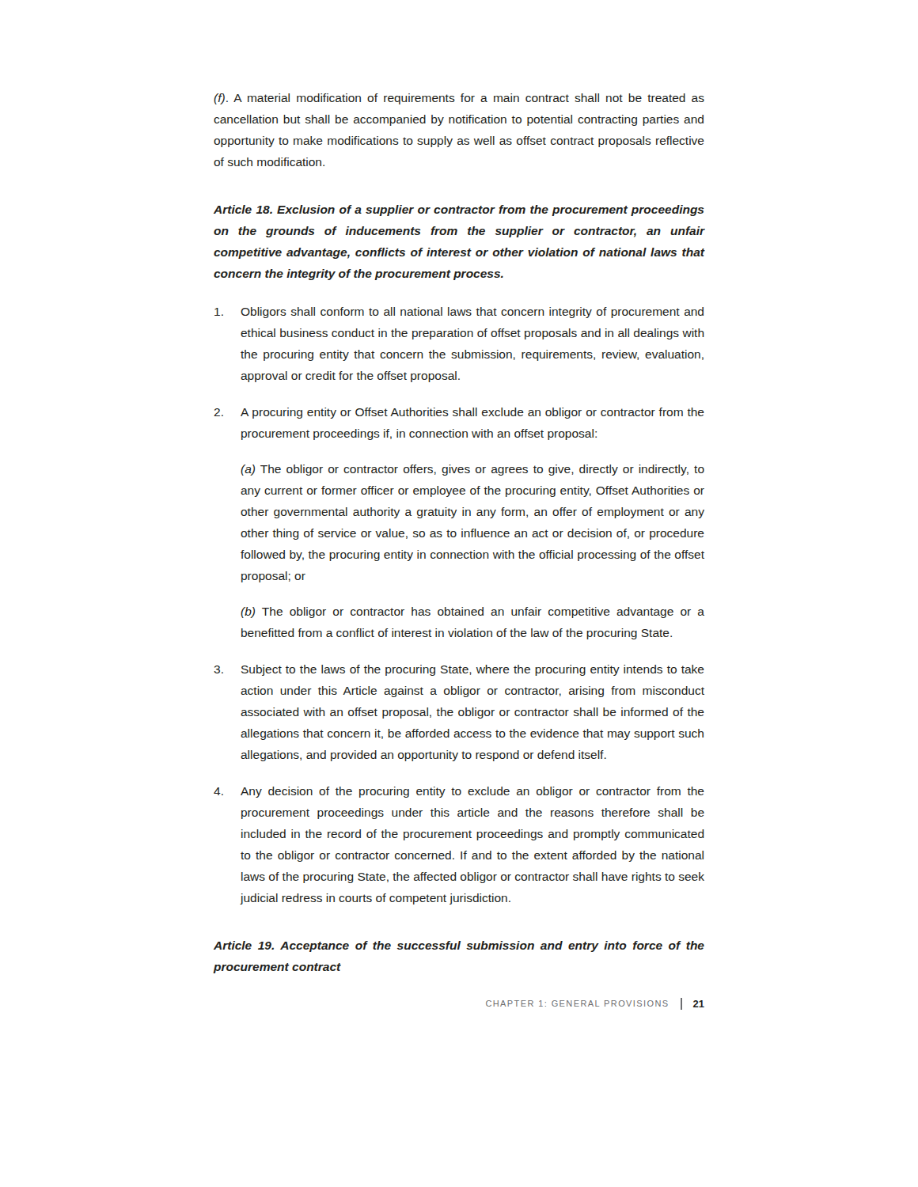(f). A material modification of requirements for a main contract shall not be treated as cancellation but shall be accompanied by notification to potential contracting parties and opportunity to make modifications to supply as well as offset contract proposals reflective of such modification.
Article 18. Exclusion of a supplier or contractor from the procurement proceedings on the grounds of inducements from the supplier or contractor, an unfair competitive advantage, conflicts of interest or other violation of national laws that concern the integrity of the procurement process.
Obligors shall conform to all national laws that concern integrity of procurement and ethical business conduct in the preparation of offset proposals and in all dealings with the procuring entity that concern the submission, requirements, review, evaluation, approval or credit for the offset proposal.
A procuring entity or Offset Authorities shall exclude an obligor or contractor from the procurement proceedings if, in connection with an offset proposal:
(a) The obligor or contractor offers, gives or agrees to give, directly or indirectly, to any current or former officer or employee of the procuring entity, Offset Authorities or other governmental authority a gratuity in any form, an offer of employment or any other thing of service or value, so as to influence an act or decision of, or procedure followed by, the procuring entity in connection with the official processing of the offset proposal; or
(b) The obligor or contractor has obtained an unfair competitive advantage or a benefitted from a conflict of interest in violation of the law of the procuring State.
Subject to the laws of the procuring State, where the procuring entity intends to take action under this Article against a obligor or contractor, arising from misconduct associated with an offset proposal, the obligor or contractor shall be informed of the allegations that concern it, be afforded access to the evidence that may support such allegations, and provided an opportunity to respond or defend itself.
Any decision of the procuring entity to exclude an obligor or contractor from the procurement proceedings under this article and the reasons therefore shall be included in the record of the procurement proceedings and promptly communicated to the obligor or contractor concerned. If and to the extent afforded by the national laws of the procuring State, the affected obligor or contractor shall have rights to seek judicial redress in courts of competent jurisdiction.
Article 19. Acceptance of the successful submission and entry into force of the procurement contract
CHAPTER 1: GENERAL PROVISIONS 21